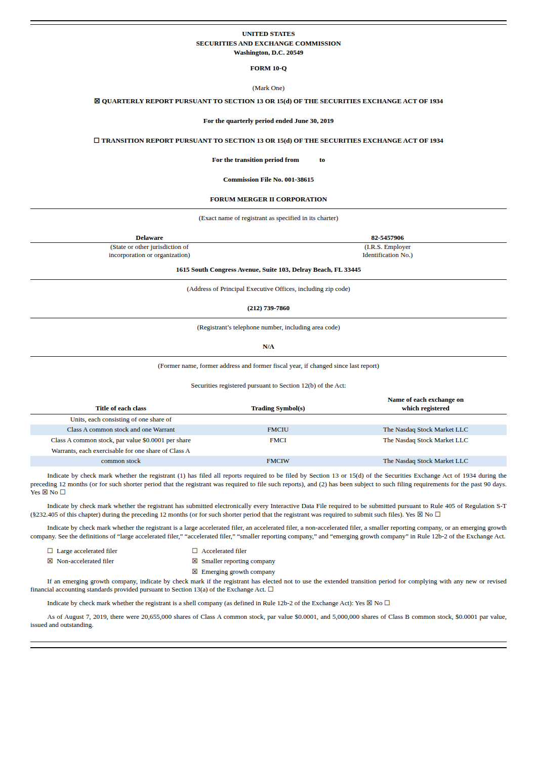UNITED STATES
SECURITIES AND EXCHANGE COMMISSION
Washington, D.C. 20549
FORM 10-Q
(Mark One)
☒ QUARTERLY REPORT PURSUANT TO SECTION 13 OR 15(d) OF THE SECURITIES EXCHANGE ACT OF 1934
For the quarterly period ended June 30, 2019
☐ TRANSITION REPORT PURSUANT TO SECTION 13 OR 15(d) OF THE SECURITIES EXCHANGE ACT OF 1934
For the transition period from to
Commission File No. 001-38615
FORUM MERGER II CORPORATION
(Exact name of registrant as specified in its charter)
| Delaware | 82-5457906 |
| (State or other jurisdiction of | (I.R.S. Employer |
| incorporation or organization) | Identification No.) |
1615 South Congress Avenue, Suite 103, Delray Beach, FL 33445
(Address of Principal Executive Offices, including zip code)
(212) 739-7860
(Registrant’s telephone number, including area code)
N/A
(Former name, former address and former fiscal year, if changed since last report)
Securities registered pursuant to Section 12(b) of the Act:
| Title of each class | Trading Symbol(s) | Name of each exchange on which registered |
| --- | --- | --- |
| Units, each consisting of one share of | | |
| Class A common stock and one Warrant | FMCIU | The Nasdaq Stock Market LLC |
| Class A common stock, par value $0.0001 per share | FMCI | The Nasdaq Stock Market LLC |
| Warrants, each exercisable for one share of Class A | | |
| common stock | FMCIW | The Nasdaq Stock Market LLC |
Indicate by check mark whether the registrant (1) has filed all reports required to be filed by Section 13 or 15(d) of the Securities Exchange Act of 1934 during the preceding 12 months (or for such shorter period that the registrant was required to file such reports), and (2) has been subject to such filing requirements for the past 90 days. Yes ☒ No ☐
Indicate by check mark whether the registrant has submitted electronically every Interactive Data File required to be submitted pursuant to Rule 405 of Regulation S-T (§232.405 of this chapter) during the preceding 12 months (or for such shorter period that the registrant was required to submit such files). Yes ☒ No ☐
Indicate by check mark whether the registrant is a large accelerated filer, an accelerated filer, a non-accelerated filer, a smaller reporting company, or an emerging growth company. See the definitions of “large accelerated filer,” “accelerated filer,” “smaller reporting company,” and “emerging growth company” in Rule 12b-2 of the Exchange Act.
| ☐ Large accelerated filer | ☐ Accelerated filer |
| ☒ Non-accelerated filer | ☒ Smaller reporting company |
| | ☒ Emerging growth company |
If an emerging growth company, indicate by check mark if the registrant has elected not to use the extended transition period for complying with any new or revised financial accounting standards provided pursuant to Section 13(a) of the Exchange Act. ☐
Indicate by check mark whether the registrant is a shell company (as defined in Rule 12b-2 of the Exchange Act): Yes ☒ No ☐
As of August 7, 2019, there were 20,655,000 shares of Class A common stock, par value $0.0001, and 5,000,000 shares of Class B common stock, $0.0001 par value, issued and outstanding.